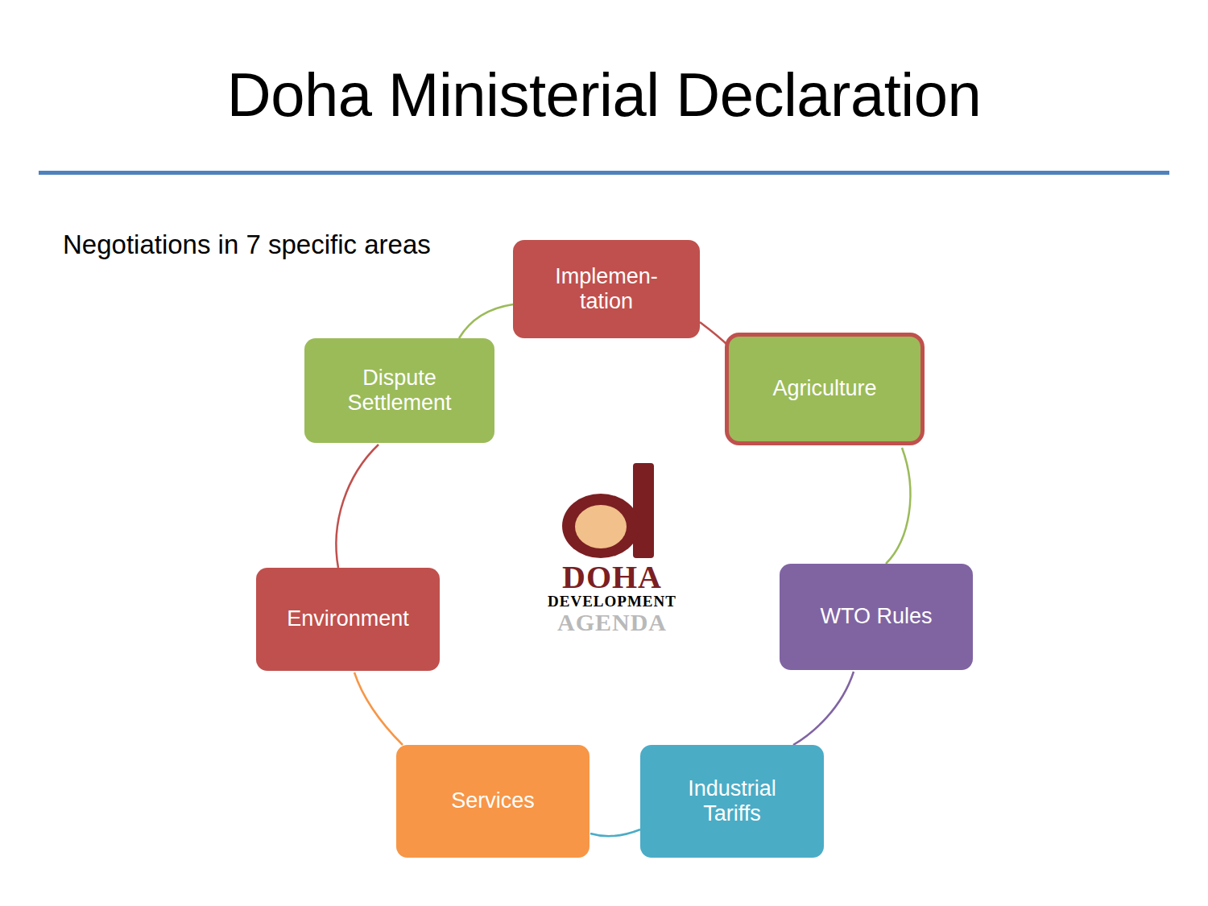Doha Ministerial Declaration
Negotiations in 7 specific areas
Implemen-
tation
Agriculture
WTO Rules
Industrial
Tariffs
Services
Environment
Dispute
Settlement
DOHA
DEVELOPMENT
AGENDA